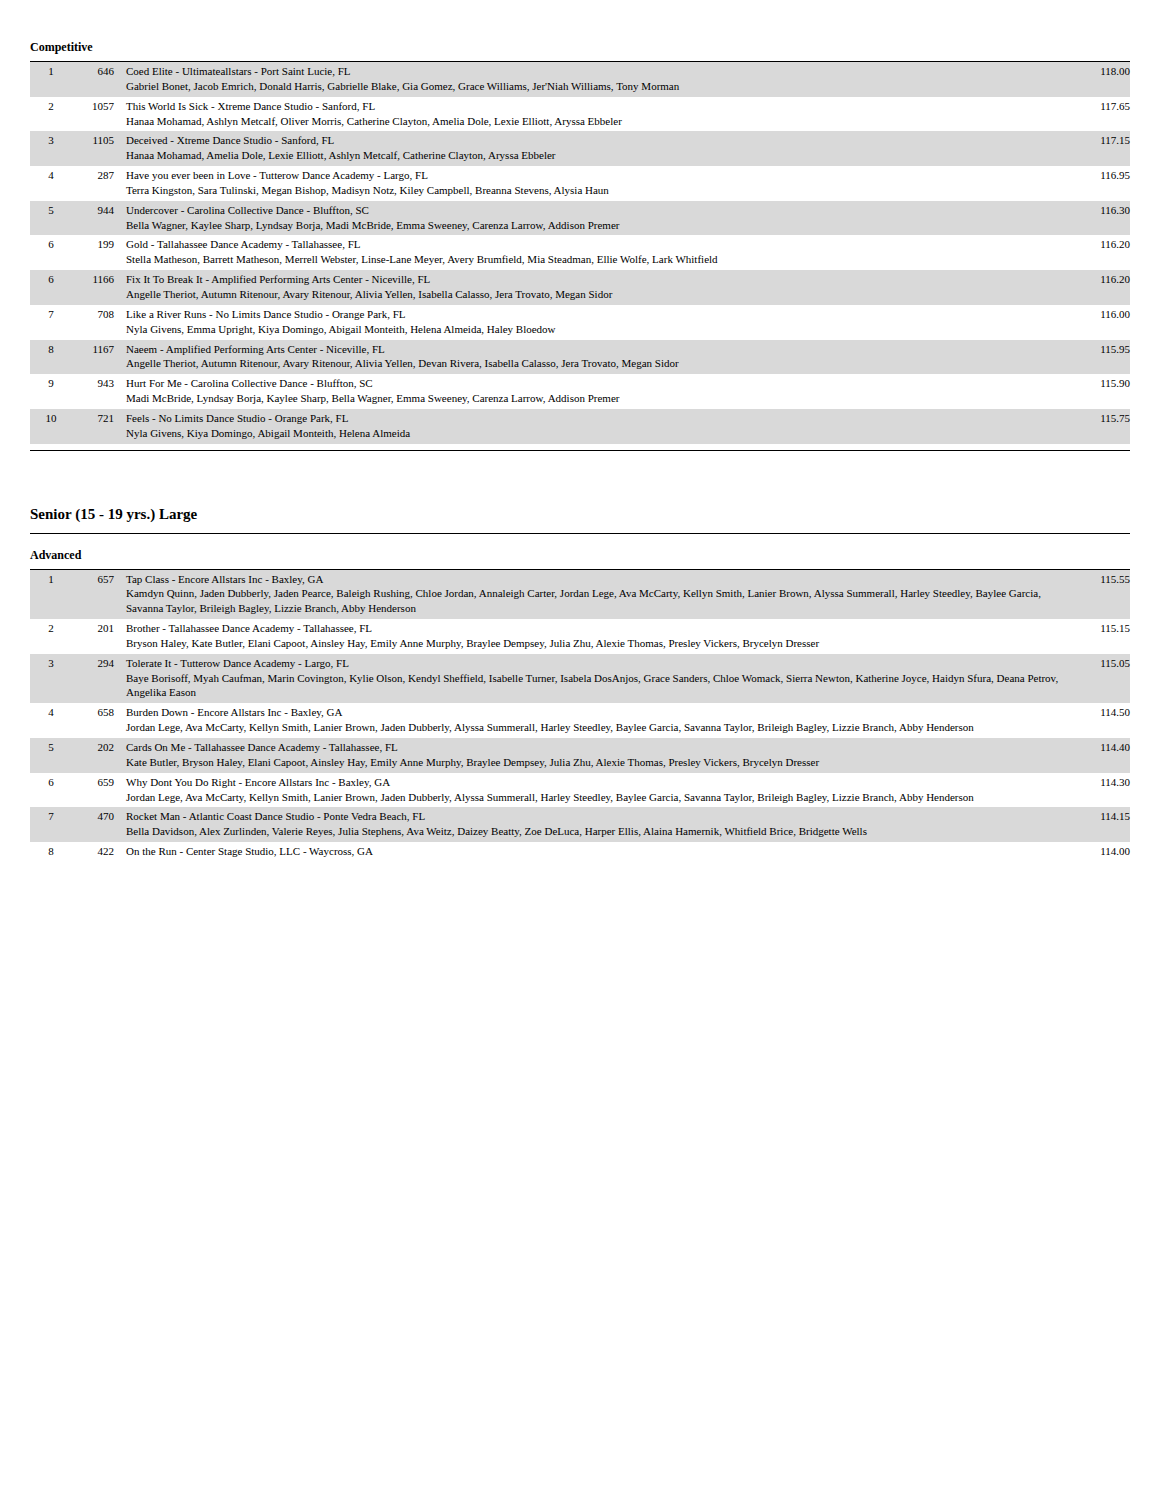Competitive
| 1 | 646 | Coed Elite - Ultimateallstars - Port Saint Lucie, FL Gabriel Bonet, Jacob Emrich, Donald Harris, Gabrielle Blake, Gia Gomez, Grace Williams, Jer'Niah Williams, Tony Morman | 118.00 |
| 2 | 1057 | This World Is Sick - Xtreme Dance Studio - Sanford, FL Hanaa Mohamad, Ashlyn Metcalf, Oliver Morris, Catherine Clayton, Amelia Dole, Lexie Elliott, Aryssa Ebbeler | 117.65 |
| 3 | 1105 | Deceived - Xtreme Dance Studio - Sanford, FL Hanaa Mohamad, Amelia Dole, Lexie Elliott, Ashlyn Metcalf, Catherine Clayton, Aryssa Ebbeler | 117.15 |
| 4 | 287 | Have you ever been in Love - Tutterow Dance Academy - Largo, FL Terra Kingston, Sara Tulinski, Megan Bishop, Madisyn Notz, Kiley Campbell, Breanna Stevens, Alysia Haun | 116.95 |
| 5 | 944 | Undercover - Carolina Collective Dance - Bluffton, SC Bella Wagner, Kaylee Sharp, Lyndsay Borja, Madi McBride, Emma Sweeney, Carenza Larrow, Addison Premer | 116.30 |
| 6 | 199 | Gold - Tallahassee Dance Academy - Tallahassee, FL Stella Matheson, Barrett Matheson, Merrell Webster, Linse-Lane Meyer, Avery Brumfield, Mia Steadman, Ellie Wolfe, Lark Whitfield | 116.20 |
| 6 | 1166 | Fix It To Break It - Amplified Performing Arts Center - Niceville, FL Angelle Theriot, Autumn Ritenour, Avary Ritenour, Alivia Yellen, Isabella Calasso, Jera Trovato, Megan Sidor | 116.20 |
| 7 | 708 | Like a River Runs - No Limits Dance Studio - Orange Park, FL Nyla Givens, Emma Upright, Kiya Domingo, Abigail Monteith, Helena Almeida, Haley Bloedow | 116.00 |
| 8 | 1167 | Naeem - Amplified Performing Arts Center - Niceville, FL Angelle Theriot, Autumn Ritenour, Avary Ritenour, Alivia Yellen, Devan Rivera, Isabella Calasso, Jera Trovato, Megan Sidor | 115.95 |
| 9 | 943 | Hurt For Me - Carolina Collective Dance - Bluffton, SC Madi McBride, Lyndsay Borja, Kaylee Sharp, Bella Wagner, Emma Sweeney, Carenza Larrow, Addison Premer | 115.90 |
| 10 | 721 | Feels - No Limits Dance Studio - Orange Park, FL Nyla Givens, Kiya Domingo, Abigail Monteith, Helena Almeida | 115.75 |
Senior (15 - 19 yrs.) Large
Advanced
| 1 | 657 | Tap Class - Encore Allstars Inc - Baxley, GA Kamdyn Quinn, Jaden Dubberly, Jaden Pearce, Baleigh Rushing, Chloe Jordan, Annaleigh Carter, Jordan Lege, Ava McCarty, Kellyn Smith, Lanier Brown, Alyssa Summerall, Harley Steedley, Baylee Garcia, Savanna Taylor, Brileigh Bagley, Lizzie Branch, Abby Henderson | 115.55 |
| 2 | 201 | Brother - Tallahassee Dance Academy - Tallahassee, FL Bryson Haley, Kate Butler, Elani Capoot, Ainsley Hay, Emily Anne Murphy, Braylee Dempsey, Julia Zhu, Alexie Thomas, Presley Vickers, Brycelyn Dresser | 115.15 |
| 3 | 294 | Tolerate It - Tutterow Dance Academy - Largo, FL Baye Borisoff, Myah Caufman, Marin Covington, Kylie Olson, Kendyl Sheffield, Isabelle Turner, Isabela DosAnjos, Grace Sanders, Chloe Womack, Sierra Newton, Katherine Joyce, Haidyn Sfura, Deana Petrov, Angelika Eason | 115.05 |
| 4 | 658 | Burden Down - Encore Allstars Inc - Baxley, GA Jordan Lege, Ava McCarty, Kellyn Smith, Lanier Brown, Jaden Dubberly, Alyssa Summerall, Harley Steedley, Baylee Garcia, Savanna Taylor, Brileigh Bagley, Lizzie Branch, Abby Henderson | 114.50 |
| 5 | 202 | Cards On Me - Tallahassee Dance Academy - Tallahassee, FL Kate Butler, Bryson Haley, Elani Capoot, Ainsley Hay, Emily Anne Murphy, Braylee Dempsey, Julia Zhu, Alexie Thomas, Presley Vickers, Brycelyn Dresser | 114.40 |
| 6 | 659 | Why Dont You Do Right - Encore Allstars Inc - Baxley, GA Jordan Lege, Ava McCarty, Kellyn Smith, Lanier Brown, Jaden Dubberly, Alyssa Summerall, Harley Steedley, Baylee Garcia, Savanna Taylor, Brileigh Bagley, Lizzie Branch, Abby Henderson | 114.30 |
| 7 | 470 | Rocket Man - Atlantic Coast Dance Studio - Ponte Vedra Beach, FL Bella Davidson, Alex Zurlinden, Valerie Reyes, Julia Stephens, Ava Weitz, Daizey Beatty, Zoe DeLuca, Harper Ellis, Alaina Hamernik, Whitfield Brice, Bridgette Wells | 114.15 |
| 8 | 422 | On the Run - Center Stage Studio, LLC - Waycross, GA | 114.00 |